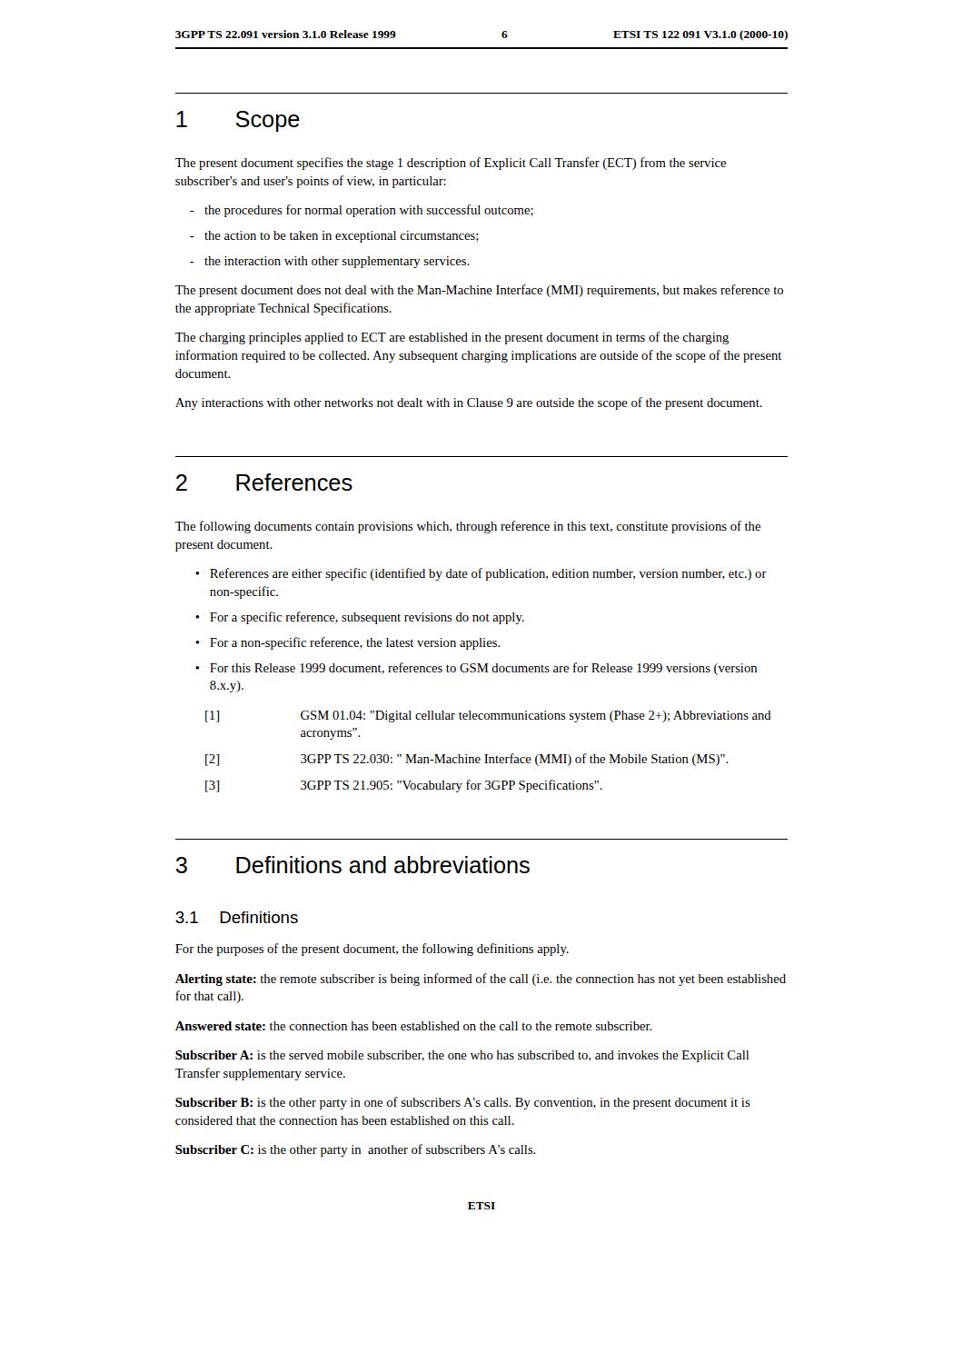3GPP TS 22.091 version 3.1.0 Release 1999
6
ETSI TS 122 091 V3.1.0 (2000-10)
1 Scope
The present document specifies the stage 1 description of Explicit Call Transfer (ECT) from the service subscriber's and user's points of view, in particular:
the procedures for normal operation with successful outcome;
the action to be taken in exceptional circumstances;
the interaction with other supplementary services.
The present document does not deal with the Man-Machine Interface (MMI) requirements, but makes reference to the appropriate Technical Specifications.
The charging principles applied to ECT are established in the present document in terms of the charging information required to be collected. Any subsequent charging implications are outside of the scope of the present document.
Any interactions with other networks not dealt with in Clause 9 are outside the scope of the present document.
2 References
The following documents contain provisions which, through reference in this text, constitute provisions of the present document.
References are either specific (identified by date of publication, edition number, version number, etc.) or non-specific.
For a specific reference, subsequent revisions do not apply.
For a non-specific reference, the latest version applies.
For this Release 1999 document, references to GSM documents are for Release 1999 versions (version 8.x.y).
[1]
GSM 01.04: "Digital cellular telecommunications system (Phase 2+); Abbreviations and acronyms".
[2]
3GPP TS 22.030: " Man-Machine Interface (MMI) of the Mobile Station (MS)".
[3]
3GPP TS 21.905: "Vocabulary for 3GPP Specifications".
3 Definitions and abbreviations
3.1 Definitions
For the purposes of the present document, the following definitions apply.
Alerting state: the remote subscriber is being informed of the call (i.e. the connection has not yet been established for that call).
Answered state: the connection has been established on the call to the remote subscriber.
Subscriber A: is the served mobile subscriber, the one who has subscribed to, and invokes the Explicit Call Transfer supplementary service.
Subscriber B: is the other party in one of subscribers A's calls. By convention, in the present document it is considered that the connection has been established on this call.
Subscriber C: is the other party in another of subscribers A's calls.
ETSI